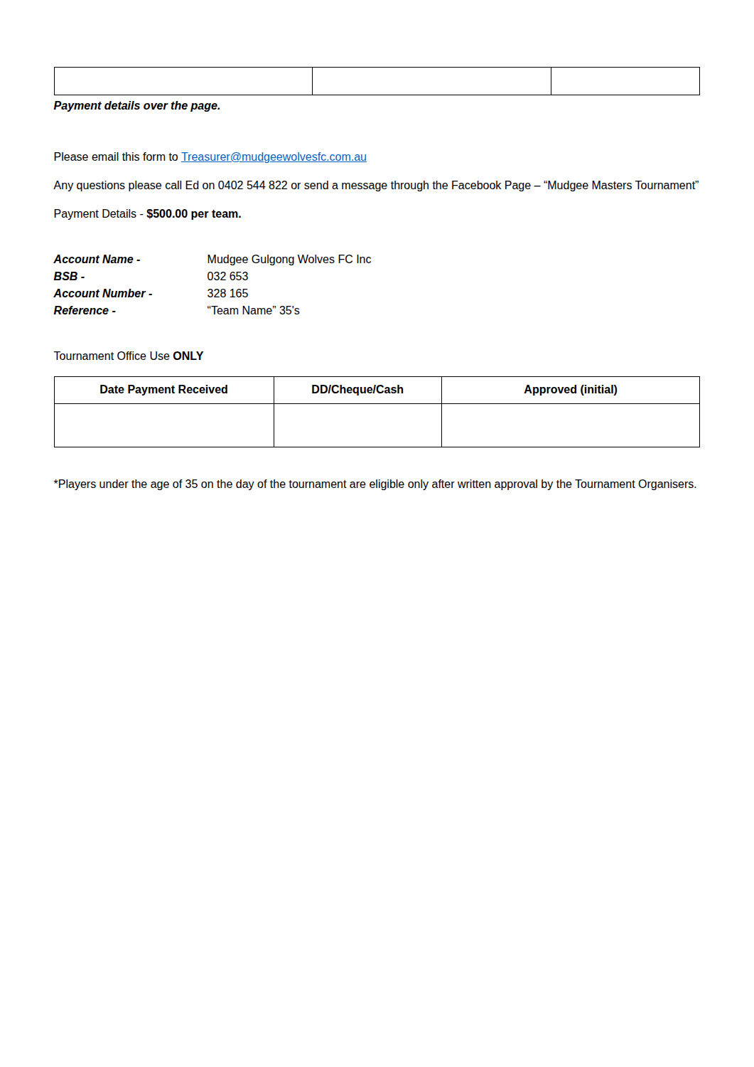Payment details over the page.
Please email this form to Treasurer@mudgeewolvesfc.com.au
Any questions please call Ed on 0402 544 822 or send a message through the Facebook Page – “Mudgee Masters Tournament”
Payment Details - $500.00 per team.
| Account Name - | Mudgee Gulgong Wolves FC Inc |
| BSB - | 032 653 |
| Account Number - | 328 165 |
| Reference - | “Team Name” 35's |
Tournament Office Use ONLY
| Date Payment Received | DD/Cheque/Cash | Approved (initial) |
| --- | --- | --- |
*Players under the age of 35 on the day of the tournament are eligible only after written approval by the Tournament Organisers.